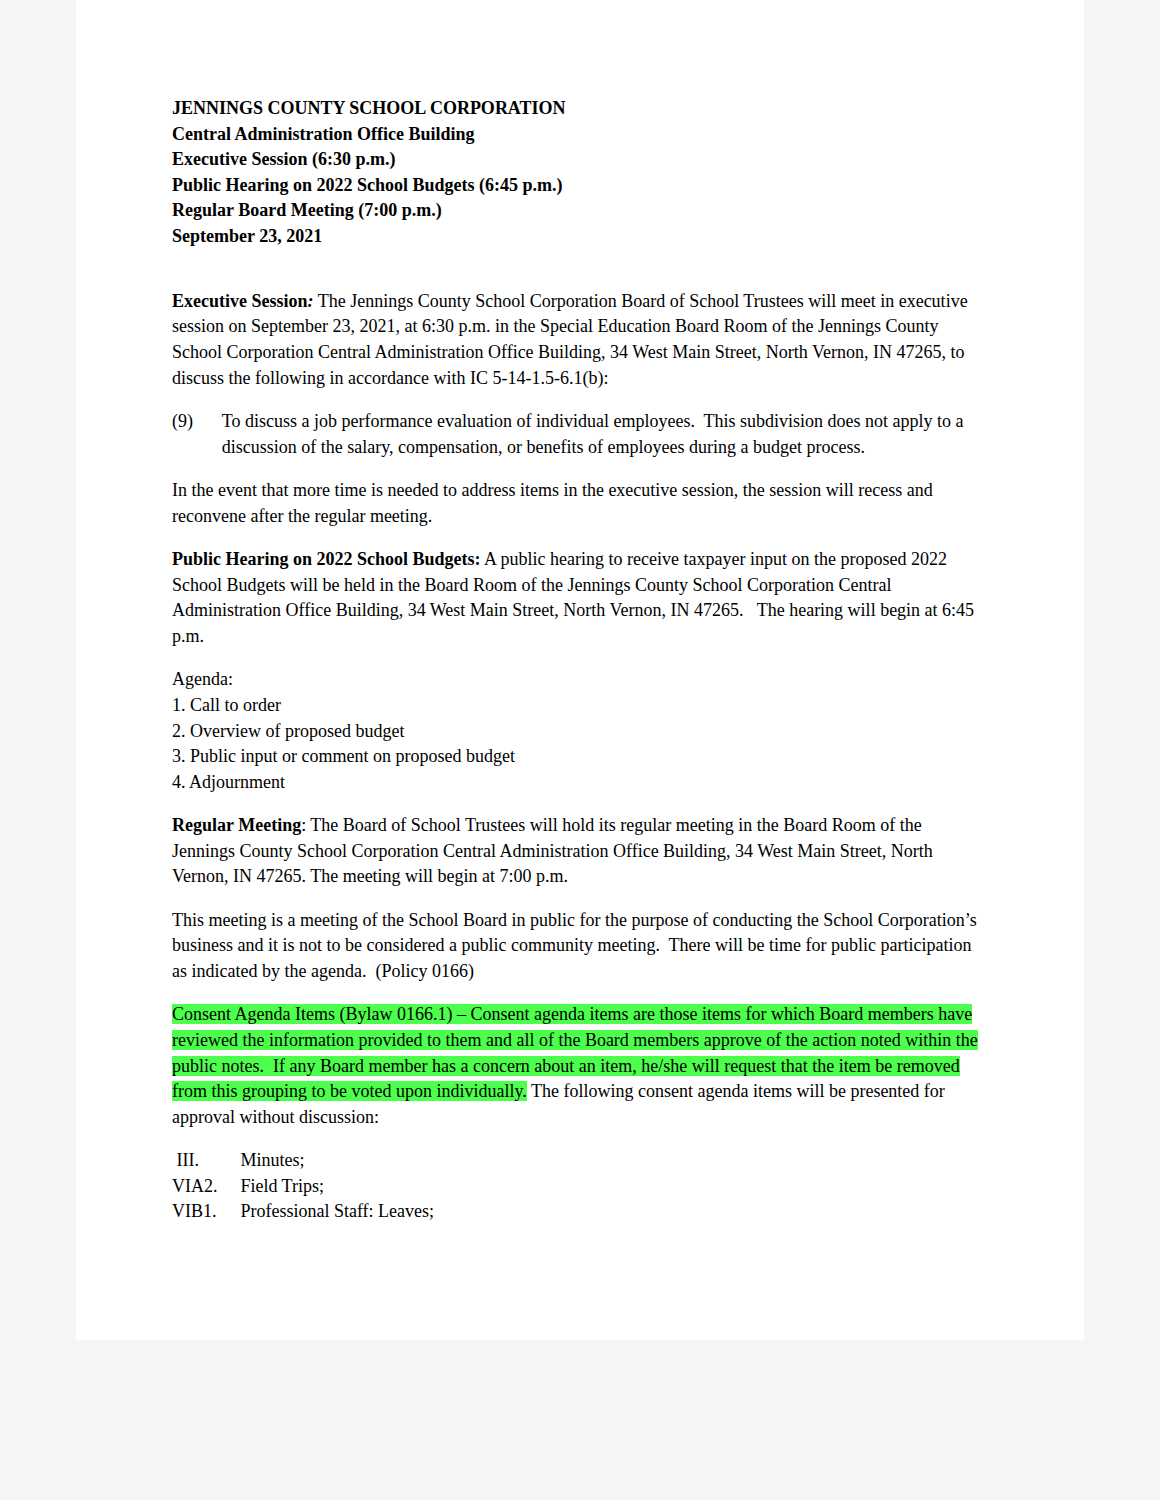Jennings County School Corporation
Central Administration Office Building
Executive Session (6:30 p.m.)
Public Hearing on 2022 School Budgets (6:45 p.m.)
Regular Board Meeting (7:00 p.m.)
September 23, 2021
Executive Session: The Jennings County School Corporation Board of School Trustees will meet in executive session on September 23, 2021, at 6:30 p.m. in the Special Education Board Room of the Jennings County School Corporation Central Administration Office Building, 34 West Main Street, North Vernon, IN 47265, to discuss the following in accordance with IC 5-14-1.5-6.1(b):
(9) To discuss a job performance evaluation of individual employees. This subdivision does not apply to a discussion of the salary, compensation, or benefits of employees during a budget process.
In the event that more time is needed to address items in the executive session, the session will recess and reconvene after the regular meeting.
Public Hearing on 2022 School Budgets: A public hearing to receive taxpayer input on the proposed 2022 School Budgets will be held in the Board Room of the Jennings County School Corporation Central Administration Office Building, 34 West Main Street, North Vernon, IN 47265. The hearing will begin at 6:45 p.m.
Agenda:
1. Call to order
2. Overview of proposed budget
3. Public input or comment on proposed budget
4. Adjournment
Regular Meeting: The Board of School Trustees will hold its regular meeting in the Board Room of the Jennings County School Corporation Central Administration Office Building, 34 West Main Street, North Vernon, IN 47265. The meeting will begin at 7:00 p.m.
This meeting is a meeting of the School Board in public for the purpose of conducting the School Corporation’s business and it is not to be considered a public community meeting. There will be time for public participation as indicated by the agenda. (Policy 0166)
Consent Agenda Items (Bylaw 0166.1) – Consent agenda items are those items for which Board members have reviewed the information provided to them and all of the Board members approve of the action noted within the public notes. If any Board member has a concern about an item, he/she will request that the item be removed from this grouping to be voted upon individually. The following consent agenda items will be presented for approval without discussion:
III. Minutes;
VIA2. Field Trips;
VIB1. Professional Staff: Leaves;